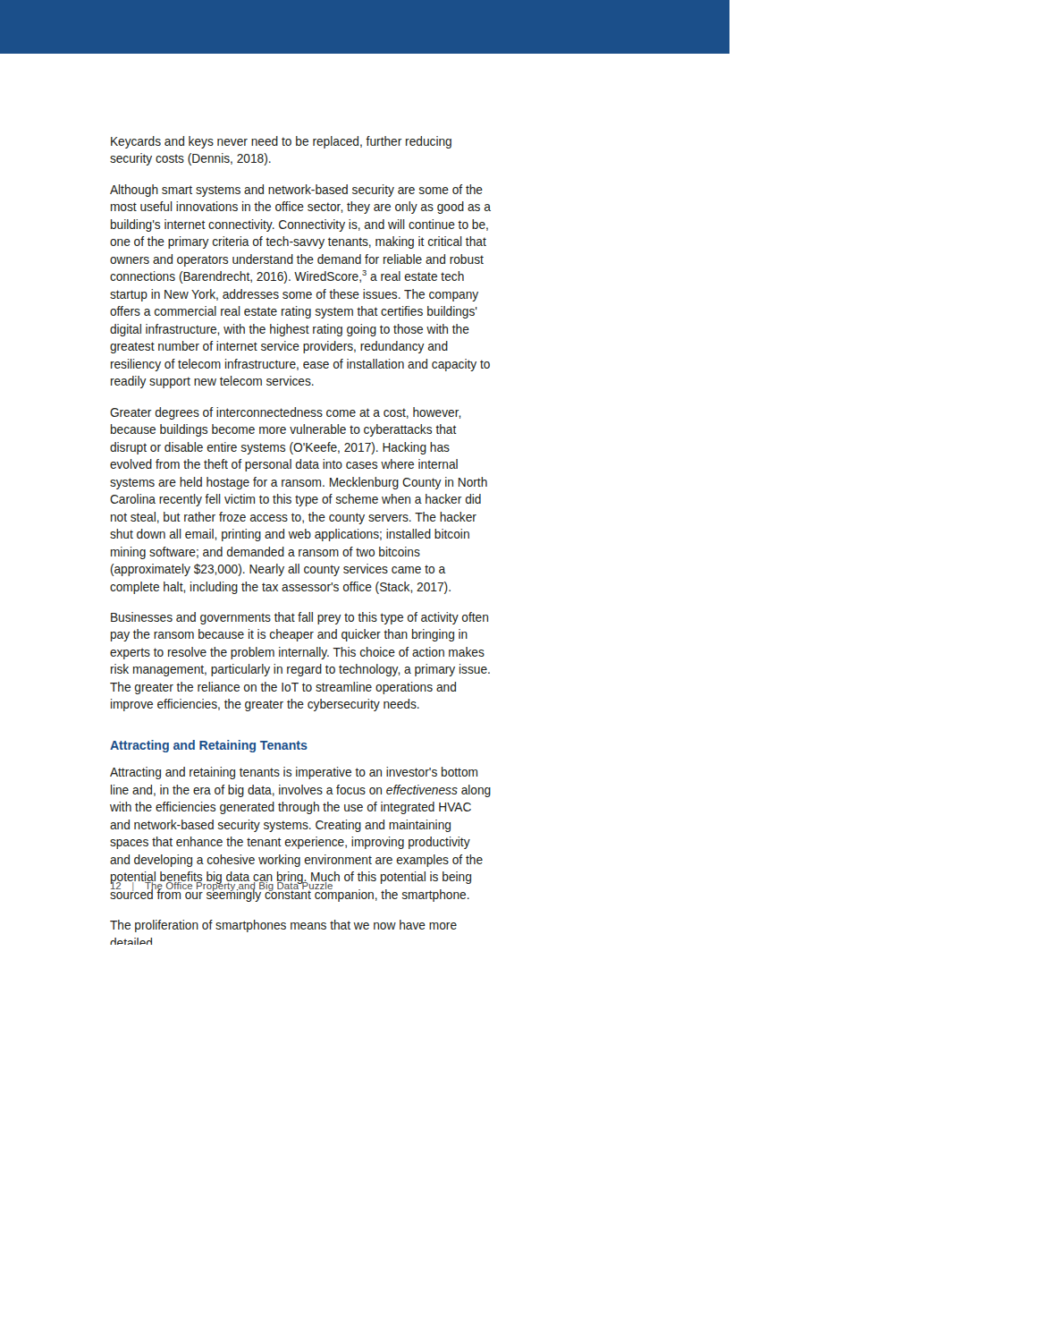Keycards and keys never need to be replaced, further reducing security costs (Dennis, 2018).
Although smart systems and network-based security are some of the most useful innovations in the office sector, they are only as good as a building's internet connectivity. Connectivity is, and will continue to be, one of the primary criteria of tech-savvy tenants, making it critical that owners and operators understand the demand for reliable and robust connections (Barendrecht, 2016). WiredScore,3 a real estate tech startup in New York, addresses some of these issues. The company offers a commercial real estate rating system that certifies buildings' digital infrastructure, with the highest rating going to those with the greatest number of internet service providers, redundancy and resiliency of telecom infrastructure, ease of installation and capacity to readily support new telecom services.
Greater degrees of interconnectedness come at a cost, however, because buildings become more vulnerable to cyberattacks that disrupt or disable entire systems (O'Keefe, 2017). Hacking has evolved from the theft of personal data into cases where internal systems are held hostage for a ransom. Mecklenburg County in North Carolina recently fell victim to this type of scheme when a hacker did not steal, but rather froze access to, the county servers. The hacker shut down all email, printing and web applications; installed bitcoin mining software; and demanded a ransom of two bitcoins (approximately $23,000). Nearly all county services came to a complete halt, including the tax assessor's office (Stack, 2017).
Businesses and governments that fall prey to this type of activity often pay the ransom because it is cheaper and quicker than bringing in experts to resolve the problem internally. This choice of action makes risk management, particularly in regard to technology, a primary issue. The greater the reliance on the IoT to streamline operations and improve efficiencies, the greater the cybersecurity needs.
Attracting and Retaining Tenants
Attracting and retaining tenants is imperative to an investor's bottom line and, in the era of big data, involves a focus on effectiveness along with the efficiencies generated through the use of integrated HVAC and network-based security systems. Creating and maintaining spaces that enhance the tenant experience, improving productivity and developing a cohesive working environment are examples of the potential benefits big data can bring. Much of this potential is being sourced from our seemingly constant companion, the smartphone.
The proliferation of smartphones means that we now have more detailed
12|The Office Property and Big Data Puzzle